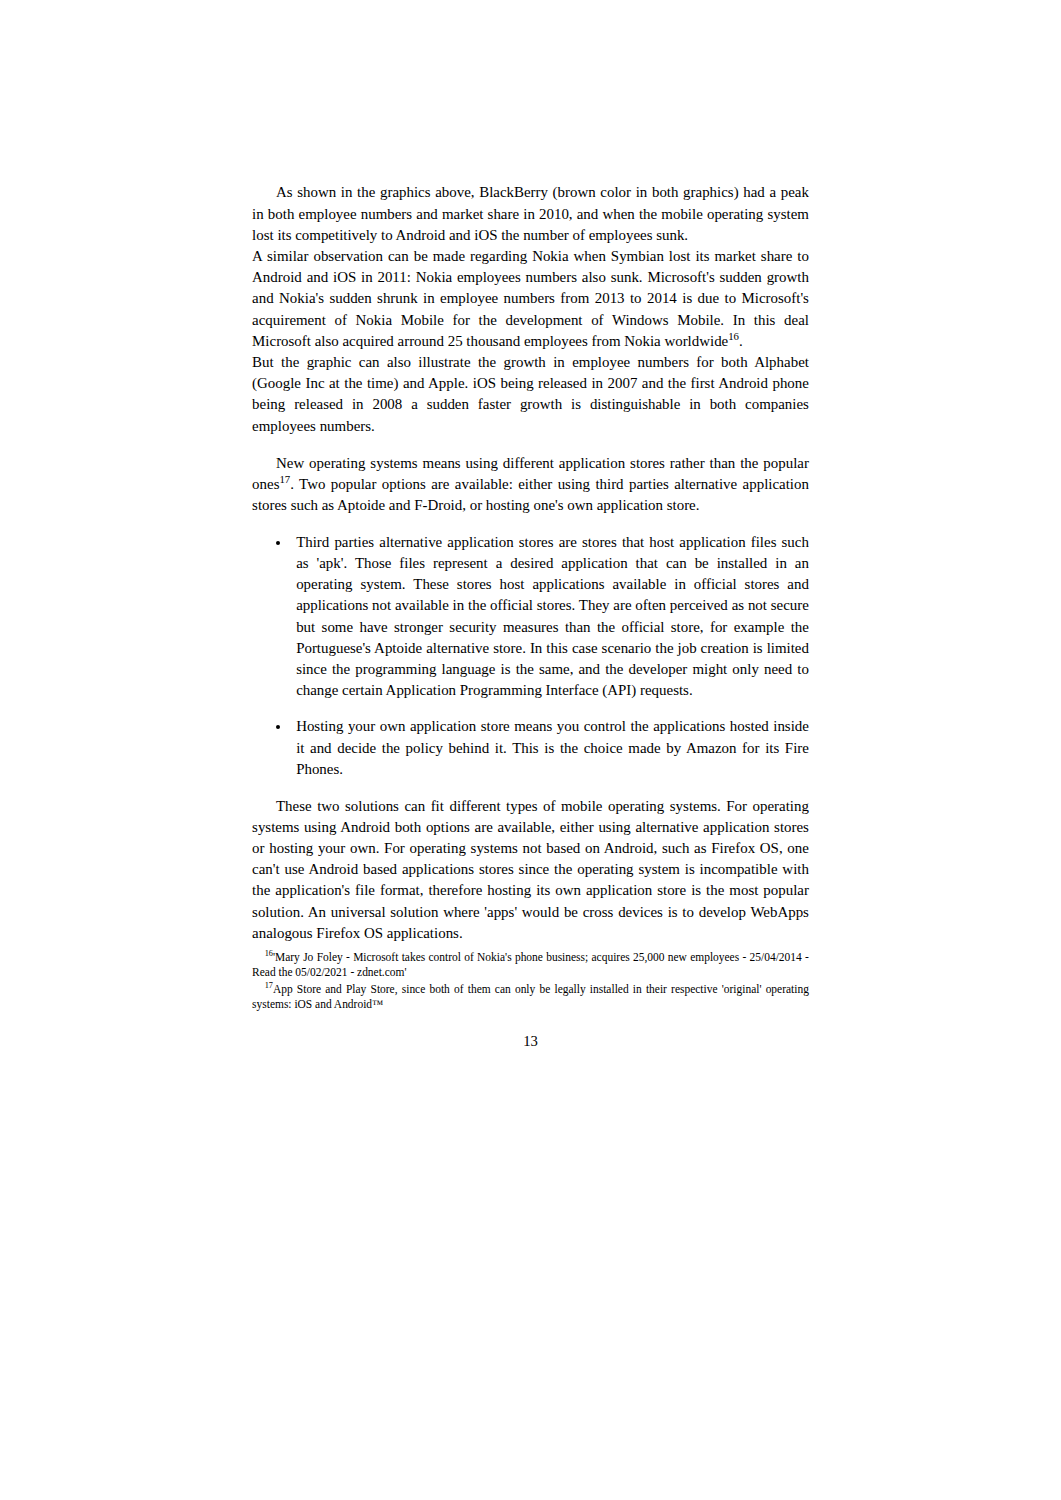As shown in the graphics above, BlackBerry (brown color in both graphics) had a peak in both employee numbers and market share in 2010, and when the mobile operating system lost its competitively to Android and iOS the number of employees sunk.
A similar observation can be made regarding Nokia when Symbian lost its market share to Android and iOS in 2011: Nokia employees numbers also sunk. Microsoft's sudden growth and Nokia's sudden shrunk in employee numbers from 2013 to 2014 is due to Microsoft's acquirement of Nokia Mobile for the development of Windows Mobile. In this deal Microsoft also acquired arround 25 thousand employees from Nokia worldwide16.
But the graphic can also illustrate the growth in employee numbers for both Alphabet (Google Inc at the time) and Apple. iOS being released in 2007 and the first Android phone being released in 2008 a sudden faster growth is distinguishable in both companies employees numbers.
New operating systems means using different application stores rather than the popular ones17. Two popular options are available: either using third parties alternative application stores such as Aptoide and F-Droid, or hosting one's own application store.
Third parties alternative application stores are stores that host application files such as 'apk'. Those files represent a desired application that can be installed in an operating system. These stores host applications available in official stores and applications not available in the official stores. They are often perceived as not secure but some have stronger security measures than the official store, for example the Portuguese's Aptoide alternative store. In this case scenario the job creation is limited since the programming language is the same, and the developer might only need to change certain Application Programming Interface (API) requests.
Hosting your own application store means you control the applications hosted inside it and decide the policy behind it. This is the choice made by Amazon for its Fire Phones.
These two solutions can fit different types of mobile operating systems. For operating systems using Android both options are available, either using alternative application stores or hosting your own. For operating systems not based on Android, such as Firefox OS, one can't use Android based applications stores since the operating system is incompatible with the application's file format, therefore hosting its own application store is the most popular solution. An universal solution where 'apps' would be cross devices is to develop WebApps analogous Firefox OS applications.
16'Mary Jo Foley - Microsoft takes control of Nokia's phone business; acquires 25,000 new employees - 25/04/2014 - Read the 05/02/2021 - zdnet.com'
17App Store and Play Store, since both of them can only be legally installed in their respective 'original' operating systems: iOS and Android™
13